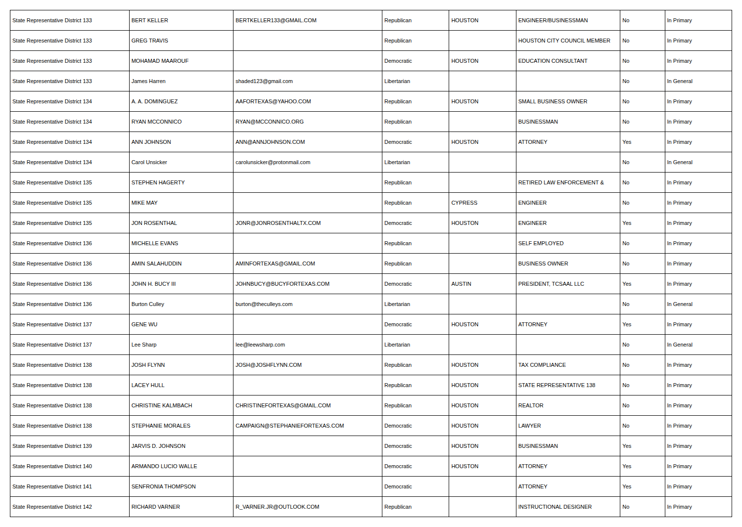| State Representative District 133 | BERT KELLER | BERTKELLER133@GMAIL.COM | Republican | HOUSTON | ENGINEER/BUSINESSMAN | No | In Primary |
| State Representative District 133 | GREG TRAVIS | | Republican | | HOUSTON CITY COUNCIL MEMBER | No | In Primary |
| State Representative District 133 | MOHAMAD MAAROUF | | Democratic | HOUSTON | EDUCATION CONSULTANT | No | In Primary |
| State Representative District 133 | James Harren | shaded123@gmail.com | Libertarian | | | No | In General |
| State Representative District 134 | A. A. DOMINGUEZ | AAFORTEXAS@YAHOO.COM | Republican | HOUSTON | SMALL BUSINESS OWNER | No | In Primary |
| State Representative District 134 | RYAN MCCONNICO | RYAN@MCCONNICO.ORG | Republican | | BUSINESSMAN | No | In Primary |
| State Representative District 134 | ANN JOHNSON | ANN@ANNJOHNSON.COM | Democratic | HOUSTON | ATTORNEY | Yes | In Primary |
| State Representative District 134 | Carol Unsicker | carolunsicker@protonmail.com | Libertarian | | | No | In General |
| State Representative District 135 | STEPHEN HAGERTY | | Republican | | RETIRED LAW ENFORCEMENT & | No | In Primary |
| State Representative District 135 | MIKE MAY | | Republican | CYPRESS | ENGINEER | No | In Primary |
| State Representative District 135 | JON ROSENTHAL | JONR@JONROSENTHALTX.COM | Democratic | HOUSTON | ENGINEER | Yes | In Primary |
| State Representative District 136 | MICHELLE EVANS | | Republican | | SELF EMPLOYED | No | In Primary |
| State Representative District 136 | AMIN SALAHUDDIN | AMINFORTEXAS@GMAIL.COM | Republican | | BUSINESS OWNER | No | In Primary |
| State Representative District 136 | JOHN H. BUCY III | JOHNBUCY@BUCYFORTEXAS.COM | Democratic | AUSTIN | PRESIDENT, TCSAAL LLC | Yes | In Primary |
| State Representative District 136 | Burton Culley | burton@theculleys.com | Libertarian | | | No | In General |
| State Representative District 137 | GENE WU | | Democratic | HOUSTON | ATTORNEY | Yes | In Primary |
| State Representative District 137 | Lee Sharp | lee@leewsharp.com | Libertarian | | | No | In General |
| State Representative District 138 | JOSH FLYNN | JOSH@JOSHFLYNN.COM | Republican | HOUSTON | TAX COMPLIANCE | No | In Primary |
| State Representative District 138 | LACEY HULL | | Republican | HOUSTON | STATE REPRESENTATIVE 138 | No | In Primary |
| State Representative District 138 | CHRISTINE KALMBACH | CHRISTINEFORTEXAS@GMAIL.COM | Republican | HOUSTON | REALTOR | No | In Primary |
| State Representative District 138 | STEPHANIE MORALES | CAMPAIGN@STEPHANIEFORTEXAS.COM | Democratic | HOUSTON | LAWYER | No | In Primary |
| State Representative District 139 | JARVIS D. JOHNSON | | Democratic | HOUSTON | BUSINESSMAN | Yes | In Primary |
| State Representative District 140 | ARMANDO LUCIO WALLE | | Democratic | HOUSTON | ATTORNEY | Yes | In Primary |
| State Representative District 141 | SENFRONIA THOMPSON | | Democratic | | ATTORNEY | Yes | In Primary |
| State Representative District 142 | RICHARD VARNER | R_VARNER.JR@OUTLOOK.COM | Republican | | INSTRUCTIONAL DESIGNER | No | In Primary |